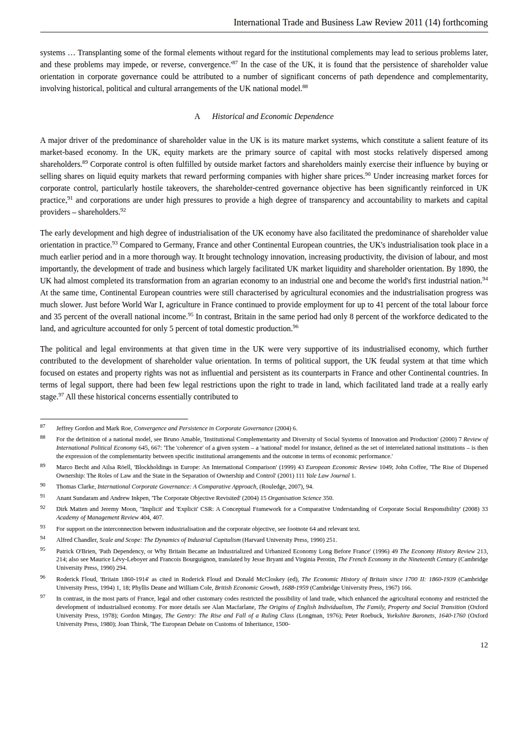International Trade and Business Law Review 2011 (14) forthcoming
systems … Transplanting some of the formal elements without regard for the institutional complements may lead to serious problems later, and these problems may impede, or reverse, convergence.'87 In the case of the UK, it is found that the persistence of shareholder value orientation in corporate governance could be attributed to a number of significant concerns of path dependence and complementarity, involving historical, political and cultural arrangements of the UK national model.88
AHistorical and Economic Dependence
A major driver of the predominance of shareholder value in the UK is its mature market systems, which constitute a salient feature of its market-based economy. In the UK, equity markets are the primary source of capital with most stocks relatively dispersed among shareholders.89 Corporate control is often fulfilled by outside market factors and shareholders mainly exercise their influence by buying or selling shares on liquid equity markets that reward performing companies with higher share prices.90 Under increasing market forces for corporate control, particularly hostile takeovers, the shareholder-centred governance objective has been significantly reinforced in UK practice,91 and corporations are under high pressures to provide a high degree of transparency and accountability to markets and capital providers – shareholders.92
The early development and high degree of industrialisation of the UK economy have also facilitated the predominance of shareholder value orientation in practice.93 Compared to Germany, France and other Continental European countries, the UK's industrialisation took place in a much earlier period and in a more thorough way. It brought technology innovation, increasing productivity, the division of labour, and most importantly, the development of trade and business which largely facilitated UK market liquidity and shareholder orientation. By 1890, the UK had almost completed its transformation from an agrarian economy to an industrial one and become the world's first industrial nation.94 At the same time, Continental European countries were still characterised by agricultural economies and the industrialisation progress was much slower. Just before World War I, agriculture in France continued to provide employment for up to 41 percent of the total labour force and 35 percent of the overall national income.95 In contrast, Britain in the same period had only 8 percent of the workforce dedicated to the land, and agriculture accounted for only 5 percent of total domestic production.96
The political and legal environments at that given time in the UK were very supportive of its industrialised economy, which further contributed to the development of shareholder value orientation. In terms of political support, the UK feudal system at that time which focused on estates and property rights was not as influential and persistent as its counterparts in France and other Continental countries. In terms of legal support, there had been few legal restrictions upon the right to trade in land, which facilitated land trade at a really early stage.97 All these historical concerns essentially contributed to
Jeffrey Gordon and Mark Roe, Convergence and Persistence in Corporate Governance (2004) 6.
For the definition of a national model, see Bruno Amable, 'Institutional Complementarity and Diversity of Social Systems of Innovation and Production' (2000) 7 Review of International Political Economy 645, 667: 'The 'coherence' of a given system – a 'national' model for instance, defined as the set of interrelated national institutions – is then the expression of the complementarity between specific institutional arrangements and the outcome in terms of economic performance.'
Marco Becht and Ailsa Röell, 'Blockholdings in Europe: An International Comparison' (1999) 43 European Economic Review 1049; John Coffee, 'The Rise of Dispersed Ownership: The Roles of Law and the State in the Separation of Ownership and Control' (2001) 111 Yale Law Journal 1.
Thomas Clarke, International Corporate Governance: A Comparative Approach, (Rouledge, 2007), 94.
Anant Sundaram and Andrew Inkpen, 'The Corporate Objective Revisited' (2004) 15 Organisation Science 350.
Dirk Matten and Jeremy Moon, ''Implicit' and 'Explicit' CSR: A Conceptual Framework for a Comparative Understanding of Corporate Social Responsibility' (2008) 33 Academy of Management Review 404, 407.
For support on the interconnection between industrialisation and the corporate objective, see footnote 64 and relevant text.
Alfred Chandler, Scale and Scope: The Dynamics of Industrial Capitalism (Harvard University Press, 1990) 251.
Patrick O'Brien, 'Path Dependency, or Why Britain Became an Industrialized and Urbanized Economy Long Before France' (1996) 49 The Economy History Review 213, 214; also see Maurice Lévy-Leboyer and Francois Bourguignon, translated by Jesse Bryant and Virginia Perotin, The French Economy in the Nineteenth Century (Cambridge University Press, 1990) 294.
Roderick Floud, 'Britain 1860-1914' as cited in Roderick Floud and Donald McCloskey (ed), The Economic History of Britain since 1700 II: 1860-1939 (Cambridge University Press, 1994) 1, 18; Phyllis Deane and William Cole, British Economic Growth, 1688-1959 (Cambridge University Press, 1967) 166.
In contrast, in the most parts of France, legal and other customary codes restricted the possibility of land trade, which enhanced the agricultural economy and restricted the development of industrialised economy. For more details see Alan Macfarlane, The Origins of English Individualism, The Family, Property and Social Transition (Oxford University Press, 1978); Gordon Mingay, The Gentry: The Rise and Fall of a Ruling Class (Longman, 1976); Peter Roebuck, Yorkshire Baronets, 1640-1760 (Oxford University Press, 1980); Joan Thirsk, 'The European Debate on Customs of Inheritance, 1500-
12